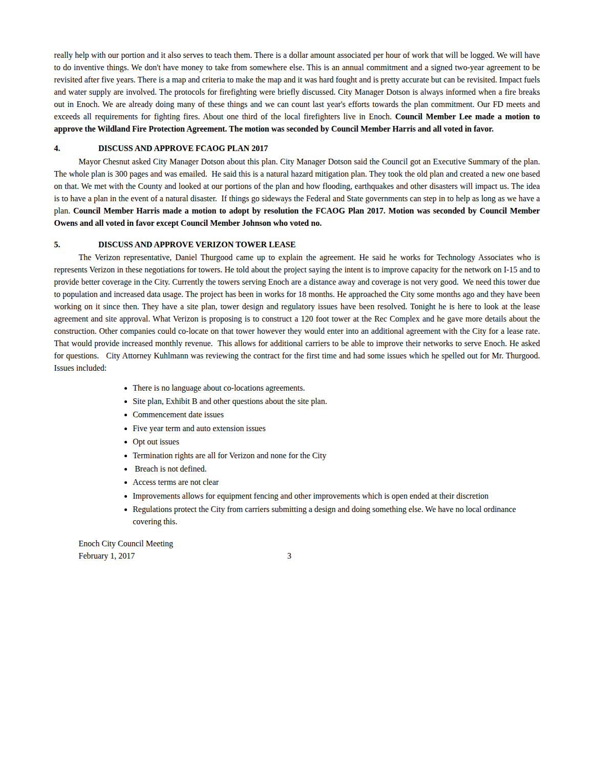really help with our portion and it also serves to teach them. There is a dollar amount associated per hour of work that will be logged. We will have to do inventive things. We don't have money to take from somewhere else. This is an annual commitment and a signed two-year agreement to be revisited after five years. There is a map and criteria to make the map and it was hard fought and is pretty accurate but can be revisited. Impact fuels and water supply are involved. The protocols for firefighting were briefly discussed. City Manager Dotson is always informed when a fire breaks out in Enoch. We are already doing many of these things and we can count last year's efforts towards the plan commitment. Our FD meets and exceeds all requirements for fighting fires. About one third of the local firefighters live in Enoch. Council Member Lee made a motion to approve the Wildland Fire Protection Agreement. The motion was seconded by Council Member Harris and all voted in favor.
4. DISCUSS AND APPROVE FCAOG PLAN 2017
Mayor Chesnut asked City Manager Dotson about this plan. City Manager Dotson said the Council got an Executive Summary of the plan. The whole plan is 300 pages and was emailed. He said this is a natural hazard mitigation plan. They took the old plan and created a new one based on that. We met with the County and looked at our portions of the plan and how flooding, earthquakes and other disasters will impact us. The idea is to have a plan in the event of a natural disaster. If things go sideways the Federal and State governments can step in to help as long as we have a plan. Council Member Harris made a motion to adopt by resolution the FCAOG Plan 2017. Motion was seconded by Council Member Owens and all voted in favor except Council Member Johnson who voted no.
5. DISCUSS AND APPROVE VERIZON TOWER LEASE
The Verizon representative, Daniel Thurgood came up to explain the agreement. He said he works for Technology Associates who is represents Verizon in these negotiations for towers. He told about the project saying the intent is to improve capacity for the network on I-15 and to provide better coverage in the City. Currently the towers serving Enoch are a distance away and coverage is not very good. We need this tower due to population and increased data usage. The project has been in works for 18 months. He approached the City some months ago and they have been working on it since then. They have a site plan, tower design and regulatory issues have been resolved. Tonight he is here to look at the lease agreement and site approval. What Verizon is proposing is to construct a 120 foot tower at the Rec Complex and he gave more details about the construction. Other companies could co-locate on that tower however they would enter into an additional agreement with the City for a lease rate. That would provide increased monthly revenue. This allows for additional carriers to be able to improve their networks to serve Enoch. He asked for questions. City Attorney Kuhlmann was reviewing the contract for the first time and had some issues which he spelled out for Mr. Thurgood. Issues included:
There is no language about co-locations agreements.
Site plan, Exhibit B and other questions about the site plan.
Commencement date issues
Five year term and auto extension issues
Opt out issues
Termination rights are all for Verizon and none for the City
Breach is not defined.
Access terms are not clear
Improvements allows for equipment fencing and other improvements which is open ended at their discretion
Regulations protect the City from carriers submitting a design and doing something else. We have no local ordinance covering this.
Enoch City Council Meeting
February 1, 20173